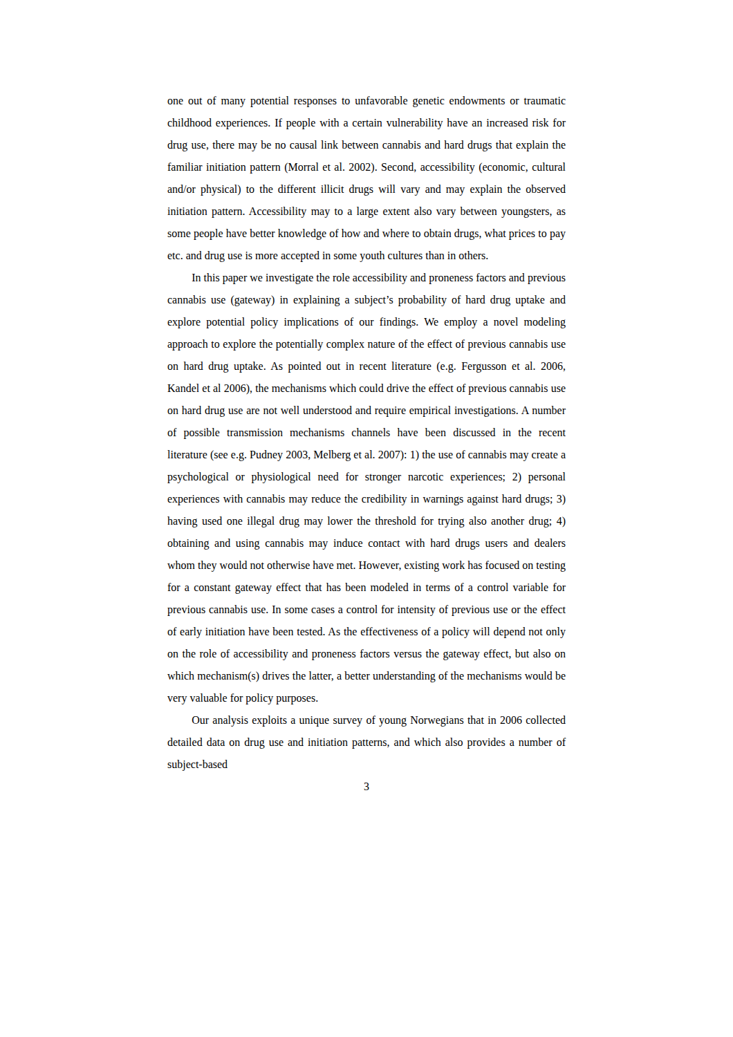one out of many potential responses to unfavorable genetic endowments or traumatic childhood experiences. If people with a certain vulnerability have an increased risk for drug use, there may be no causal link between cannabis and hard drugs that explain the familiar initiation pattern (Morral et al. 2002). Second, accessibility (economic, cultural and/or physical) to the different illicit drugs will vary and may explain the observed initiation pattern. Accessibility may to a large extent also vary between youngsters, as some people have better knowledge of how and where to obtain drugs, what prices to pay etc. and drug use is more accepted in some youth cultures than in others.
In this paper we investigate the role accessibility and proneness factors and previous cannabis use (gateway) in explaining a subject’s probability of hard drug uptake and explore potential policy implications of our findings. We employ a novel modeling approach to explore the potentially complex nature of the effect of previous cannabis use on hard drug uptake. As pointed out in recent literature (e.g. Fergusson et al. 2006, Kandel et al 2006), the mechanisms which could drive the effect of previous cannabis use on hard drug use are not well understood and require empirical investigations. A number of possible transmission mechanisms channels have been discussed in the recent literature (see e.g. Pudney 2003, Melberg et al. 2007): 1) the use of cannabis may create a psychological or physiological need for stronger narcotic experiences; 2) personal experiences with cannabis may reduce the credibility in warnings against hard drugs; 3) having used one illegal drug may lower the threshold for trying also another drug; 4) obtaining and using cannabis may induce contact with hard drugs users and dealers whom they would not otherwise have met. However, existing work has focused on testing for a constant gateway effect that has been modeled in terms of a control variable for previous cannabis use. In some cases a control for intensity of previous use or the effect of early initiation have been tested. As the effectiveness of a policy will depend not only on the role of accessibility and proneness factors versus the gateway effect, but also on which mechanism(s) drives the latter, a better understanding of the mechanisms would be very valuable for policy purposes.
Our analysis exploits a unique survey of young Norwegians that in 2006 collected detailed data on drug use and initiation patterns, and which also provides a number of subject-based
3